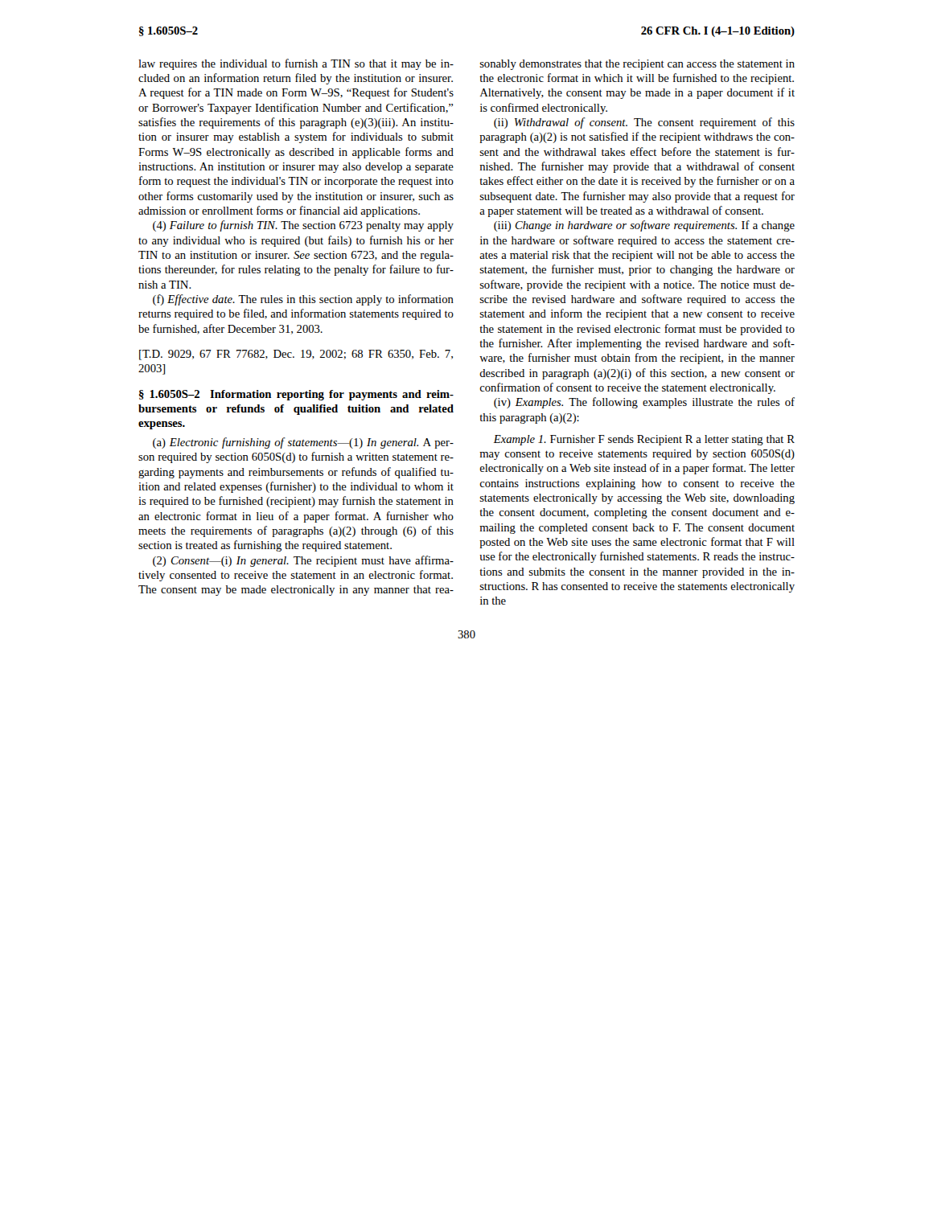§ 1.6050S–2 26 CFR Ch. I (4–1–10 Edition)
law requires the individual to furnish a TIN so that it may be included on an information return filed by the institution or insurer. A request for a TIN made on Form W–9S, “Request for Student's or Borrower's Taxpayer Identification Number and Certification,” satisfies the requirements of this paragraph (e)(3)(iii). An institution or insurer may establish a system for individuals to submit Forms W–9S electronically as described in applicable forms and instructions. An institution or insurer may also develop a separate form to request the individual's TIN or incorporate the request into other forms customarily used by the institution or insurer, such as admission or enrollment forms or financial aid applications.
(4) Failure to furnish TIN. The section 6723 penalty may apply to any individual who is required (but fails) to furnish his or her TIN to an institution or insurer. See section 6723, and the regulations thereunder, for rules relating to the penalty for failure to furnish a TIN.
(f) Effective date. The rules in this section apply to information returns required to be filed, and information statements required to be furnished, after December 31, 2003.
[T.D. 9029, 67 FR 77682, Dec. 19, 2002; 68 FR 6350, Feb. 7, 2003]
§ 1.6050S–2 Information reporting for payments and reimbursements or refunds of qualified tuition and related expenses.
(a) Electronic furnishing of statements—(1) In general. A person required by section 6050S(d) to furnish a written statement regarding payments and reimbursements or refunds of qualified tuition and related expenses (furnisher) to the individual to whom it is required to be furnished (recipient) may furnish the statement in an electronic format in lieu of a paper format. A furnisher who meets the requirements of paragraphs (a)(2) through (6) of this section is treated as furnishing the required statement.
(2) Consent—(i) In general. The recipient must have affirmatively consented to receive the statement in an electronic format. The consent may be made electronically in any manner that reasonably demonstrates that the recipient can access the statement in the electronic format in which it will be furnished to the recipient. Alternatively, the consent may be made in a paper document if it is confirmed electronically.
(ii) Withdrawal of consent. The consent requirement of this paragraph (a)(2) is not satisfied if the recipient withdraws the consent and the withdrawal takes effect before the statement is furnished. The furnisher may provide that a withdrawal of consent takes effect either on the date it is received by the furnisher or on a subsequent date. The furnisher may also provide that a request for a paper statement will be treated as a withdrawal of consent.
(iii) Change in hardware or software requirements. If a change in the hardware or software required to access the statement creates a material risk that the recipient will not be able to access the statement, the furnisher must, prior to changing the hardware or software, provide the recipient with a notice. The notice must describe the revised hardware and software required to access the statement and inform the recipient that a new consent to receive the statement in the revised electronic format must be provided to the furnisher. After implementing the revised hardware and software, the furnisher must obtain from the recipient, in the manner described in paragraph (a)(2)(i) of this section, a new consent or confirmation of consent to receive the statement electronically.
(iv) Examples. The following examples illustrate the rules of this paragraph (a)(2):
Example 1. Furnisher F sends Recipient R a letter stating that R may consent to receive statements required by section 6050S(d) electronically on a Web site instead of in a paper format. The letter contains instructions explaining how to consent to receive the statements electronically by accessing the Web site, downloading the consent document, completing the consent document and e-mailing the completed consent back to F. The consent document posted on the Web site uses the same electronic format that F will use for the electronically furnished statements. R reads the instructions and submits the consent in the manner provided in the instructions. R has consented to receive the statements electronically in the
380